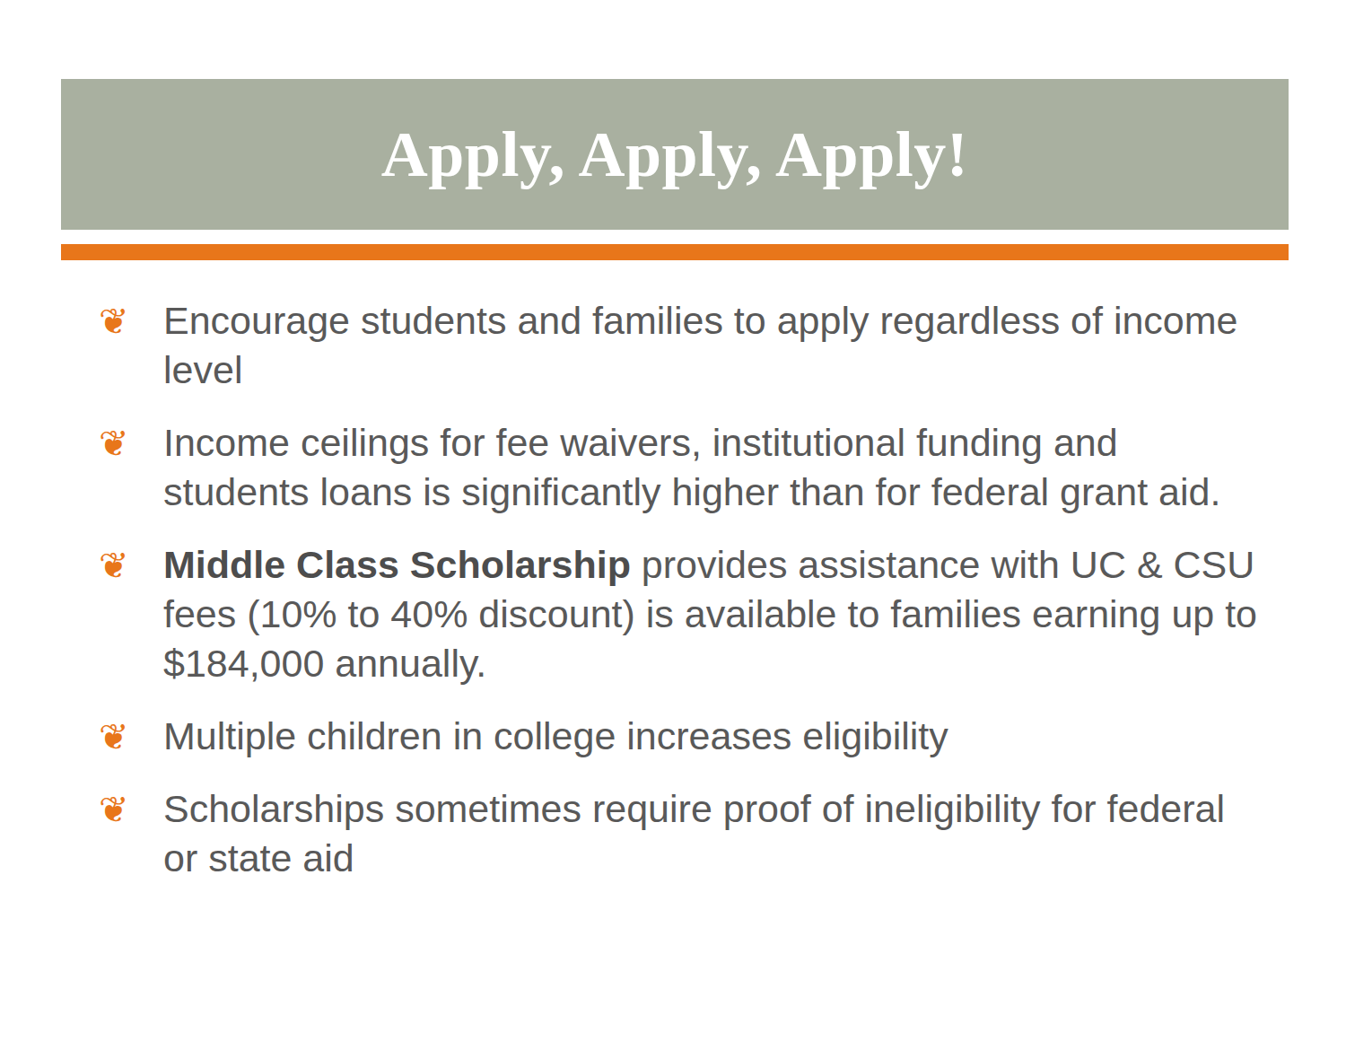Apply, Apply, Apply!
Encourage students and families to apply regardless of income level
Income ceilings for fee waivers, institutional funding and students loans is significantly higher than for federal grant aid.
Middle Class Scholarship provides assistance with UC & CSU fees (10% to 40% discount) is available to families earning up to $184,000 annually.
Multiple children in college increases eligibility
Scholarships sometimes require proof of ineligibility for federal or state aid